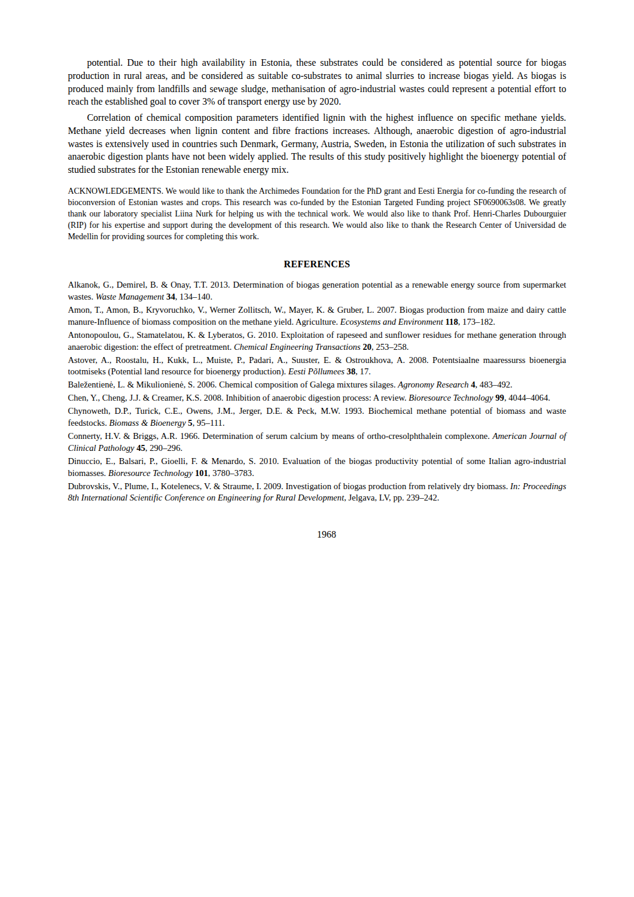potential. Due to their high availability in Estonia, these substrates could be considered as potential source for biogas production in rural areas, and be considered as suitable co-substrates to animal slurries to increase biogas yield. As biogas is produced mainly from landfills and sewage sludge, methanisation of agro-industrial wastes could represent a potential effort to reach the established goal to cover 3% of transport energy use by 2020.
Correlation of chemical composition parameters identified lignin with the highest influence on specific methane yields. Methane yield decreases when lignin content and fibre fractions increases. Although, anaerobic digestion of agro-industrial wastes is extensively used in countries such Denmark, Germany, Austria, Sweden, in Estonia the utilization of such substrates in anaerobic digestion plants have not been widely applied. The results of this study positively highlight the bioenergy potential of studied substrates for the Estonian renewable energy mix.
ACKNOWLEDGEMENTS. We would like to thank the Archimedes Foundation for the PhD grant and Eesti Energia for co-funding the research of bioconversion of Estonian wastes and crops. This research was co-funded by the Estonian Targeted Funding project SF0690063s08. We greatly thank our laboratory specialist Liina Nurk for helping us with the technical work. We would also like to thank Prof. Henri-Charles Dubourguier (RIP) for his expertise and support during the development of this research. We would also like to thank the Research Center of Universidad de Medellin for providing sources for completing this work.
REFERENCES
Alkanok, G., Demirel, B. & Onay, T.T. 2013. Determination of biogas generation potential as a renewable energy source from supermarket wastes. Waste Management 34, 134–140.
Amon, T., Amon, B., Kryvoruchko, V., Werner Zollitsch, W., Mayer, K. & Gruber, L. 2007. Biogas production from maize and dairy cattle manure-Influence of biomass composition on the methane yield. Agriculture. Ecosystems and Environment 118, 173–182.
Antonopoulou, G., Stamatelatou, K. & Lyberatos, G. 2010. Exploitation of rapeseed and sunflower residues for methane generation through anaerobic digestion: the effect of pretreatment. Chemical Engineering Transactions 20, 253–258.
Astover, A., Roostalu, H., Kukk, L., Muiste, P., Padari, A., Suuster, E. & Ostroukhova, A. 2008. Potentsiaalne maaressurss bioenergia tootmiseks (Potential land resource for bioenergy production). Eesti Põllumees 38, 17.
Baležentienė, L. & Mikulionienė, S. 2006. Chemical composition of Galega mixtures silages. Agronomy Research 4, 483–492.
Chen, Y., Cheng, J.J. & Creamer, K.S. 2008. Inhibition of anaerobic digestion process: A review. Bioresource Technology 99, 4044–4064.
Chynoweth, D.P., Turick, C.E., Owens, J.M., Jerger, D.E. & Peck, M.W. 1993. Biochemical methane potential of biomass and waste feedstocks. Biomass & Bioenergy 5, 95–111.
Connerty, H.V. & Briggs, A.R. 1966. Determination of serum calcium by means of ortho-cresolphthalein complexone. American Journal of Clinical Pathology 45, 290–296.
Dinuccio, E., Balsari, P., Gioelli, F. & Menardo, S. 2010. Evaluation of the biogas productivity potential of some Italian agro-industrial biomasses. Bioresource Technology 101, 3780–3783.
Dubrovskis, V., Plume, I., Kotelenecs, V. & Straume, I. 2009. Investigation of biogas production from relatively dry biomass. In: Proceedings 8th International Scientific Conference on Engineering for Rural Development, Jelgava, LV, pp. 239–242.
1968